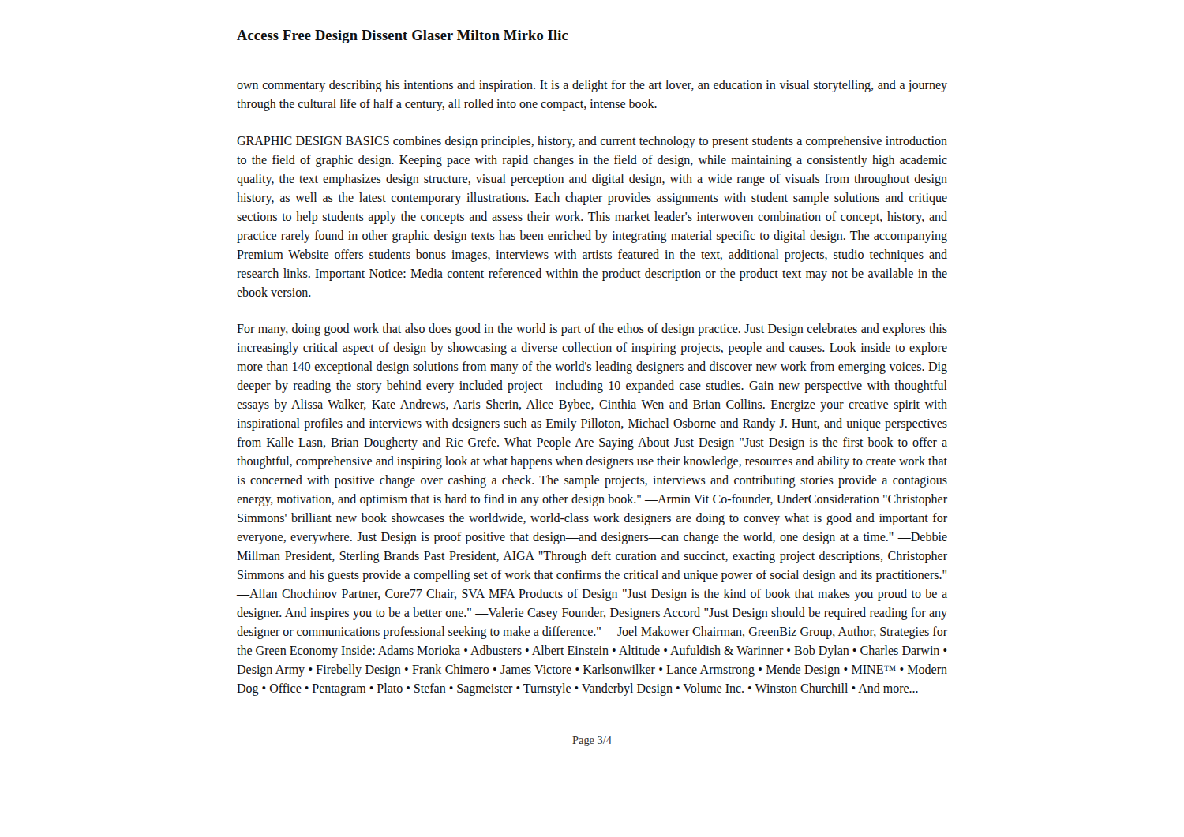Access Free Design Dissent Glaser Milton Mirko Ilic
own commentary describing his intentions and inspiration. It is a delight for the art lover, an education in visual storytelling, and a journey through the cultural life of half a century, all rolled into one compact, intense book.
GRAPHIC DESIGN BASICS combines design principles, history, and current technology to present students a comprehensive introduction to the field of graphic design. Keeping pace with rapid changes in the field of design, while maintaining a consistently high academic quality, the text emphasizes design structure, visual perception and digital design, with a wide range of visuals from throughout design history, as well as the latest contemporary illustrations. Each chapter provides assignments with student sample solutions and critique sections to help students apply the concepts and assess their work. This market leader's interwoven combination of concept, history, and practice rarely found in other graphic design texts has been enriched by integrating material specific to digital design. The accompanying Premium Website offers students bonus images, interviews with artists featured in the text, additional projects, studio techniques and research links. Important Notice: Media content referenced within the product description or the product text may not be available in the ebook version.
For many, doing good work that also does good in the world is part of the ethos of design practice. Just Design celebrates and explores this increasingly critical aspect of design by showcasing a diverse collection of inspiring projects, people and causes. Look inside to explore more than 140 exceptional design solutions from many of the world's leading designers and discover new work from emerging voices. Dig deeper by reading the story behind every included project—including 10 expanded case studies. Gain new perspective with thoughtful essays by Alissa Walker, Kate Andrews, Aaris Sherin, Alice Bybee, Cinthia Wen and Brian Collins. Energize your creative spirit with inspirational profiles and interviews with designers such as Emily Pilloton, Michael Osborne and Randy J. Hunt, and unique perspectives from Kalle Lasn, Brian Dougherty and Ric Grefe. What People Are Saying About Just Design "Just Design is the first book to offer a thoughtful, comprehensive and inspiring look at what happens when designers use their knowledge, resources and ability to create work that is concerned with positive change over cashing a check. The sample projects, interviews and contributing stories provide a contagious energy, motivation, and optimism that is hard to find in any other design book." —Armin Vit Co-founder, UnderConsideration "Christopher Simmons' brilliant new book showcases the worldwide, world-class work designers are doing to convey what is good and important for everyone, everywhere. Just Design is proof positive that design—and designers—can change the world, one design at a time." —Debbie Millman President, Sterling Brands Past President, AIGA "Through deft curation and succinct, exacting project descriptions, Christopher Simmons and his guests provide a compelling set of work that confirms the critical and unique power of social design and its practitioners." —Allan Chochinov Partner, Core77 Chair, SVA MFA Products of Design "Just Design is the kind of book that makes you proud to be a designer. And inspires you to be a better one." —Valerie Casey Founder, Designers Accord "Just Design should be required reading for any designer or communications professional seeking to make a difference." —Joel Makower Chairman, GreenBiz Group, Author, Strategies for the Green Economy Inside: Adams Morioka • Adbusters • Albert Einstein • Altitude • Aufuldish & Warinner • Bob Dylan • Charles Darwin • Design Army • Firebelly Design • Frank Chimero • James Victore • Karlsonwilker • Lance Armstrong • Mende Design • MINE™ • Modern Dog • Office • Pentagram • Plato • Stefan • Sagmeister • Turnstyle • Vanderbyl Design • Volume Inc. • Winston Churchill • And more...
Page 3/4